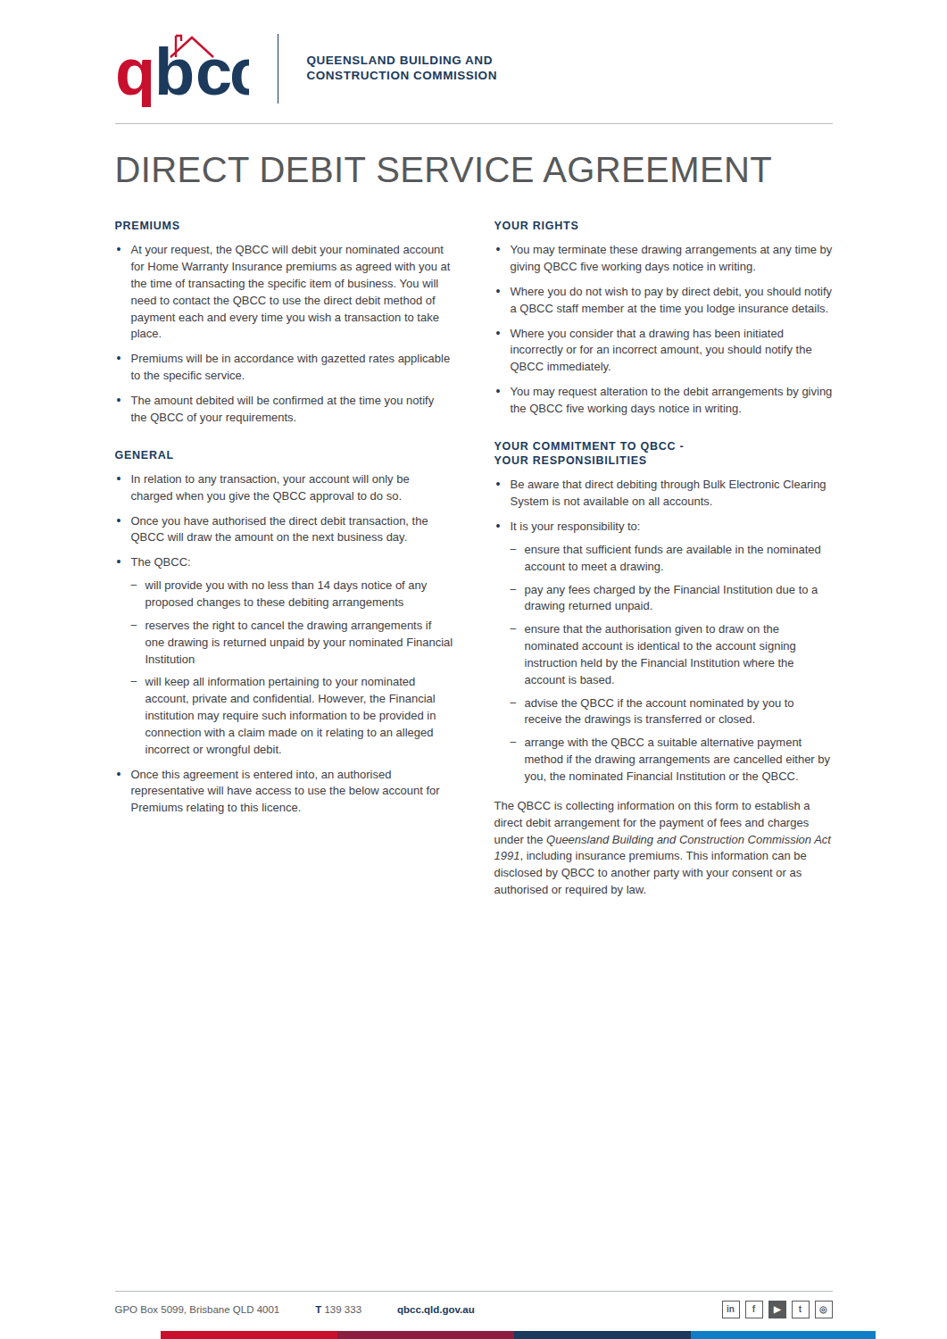q b c c
Queensland Building and
Construction Commission
Direct Debit Service Agreement
Premiums
At your request, the QBCC will debit your nominated account for Home Warranty Insurance premiums as agreed with you at the time of transacting the specific item of business. You will need to contact the QBCC to use the direct debit method of payment each and every time you wish a transaction to take place.
Premiums will be in accordance with gazetted rates applicable to the specific service.
The amount debited will be confirmed at the time you notify the QBCC of your requirements.
General
In relation to any transaction, your account will only be charged when you give the QBCC approval to do so.
Once you have authorised the direct debit transaction, the QBCC will draw the amount on the next business day.
The QBCC:
will provide you with no less than 14 days notice of any proposed changes to these debiting arrangements
reserves the right to cancel the drawing arrangements if one drawing is returned unpaid by your nominated Financial Institution
will keep all information pertaining to your nominated account, private and confidential. However, the Financial institution may require such information to be provided in connection with a claim made on it relating to an alleged incorrect or wrongful debit.
Once this agreement is entered into, an authorised representative will have access to use the below account for Premiums relating to this licence.
Your Rights
You may terminate these drawing arrangements at any time by giving QBCC five working days notice in writing.
Where you do not wish to pay by direct debit, you should notify a QBCC staff member at the time you lodge insurance details.
Where you consider that a drawing has been initiated incorrectly or for an incorrect amount, you should notify the QBCC immediately.
You may request alteration to the debit arrangements by giving the QBCC five working days notice in writing.
Your Commitment to QBCC -
Your Responsibilities
Be aware that direct debiting through Bulk Electronic Clearing System is not available on all accounts.
It is your responsibility to:
ensure that sufficient funds are available in the nominated account to meet a drawing.
pay any fees charged by the Financial Institution due to a drawing returned unpaid.
ensure that the authorisation given to draw on the nominated account is identical to the account signing instruction held by the Financial Institution where the account is based.
advise the QBCC if the account nominated by you to receive the drawings is transferred or closed.
arrange with the QBCC a suitable alternative payment method if the drawing arrangements are cancelled either by you, the nominated Financial Institution or the QBCC.
The QBCC is collecting information on this form to establish a direct debit arrangement for the payment of fees and charges under the Queensland Building and Construction Commission Act 1991, including insurance premiums. This information can be disclosed by QBCC to another party with your consent or as authorised or required by law.
GPO Box 5099, Brisbane QLD 4001 T 139 333 qbcc.qld.gov.au in f ▶ t ◎